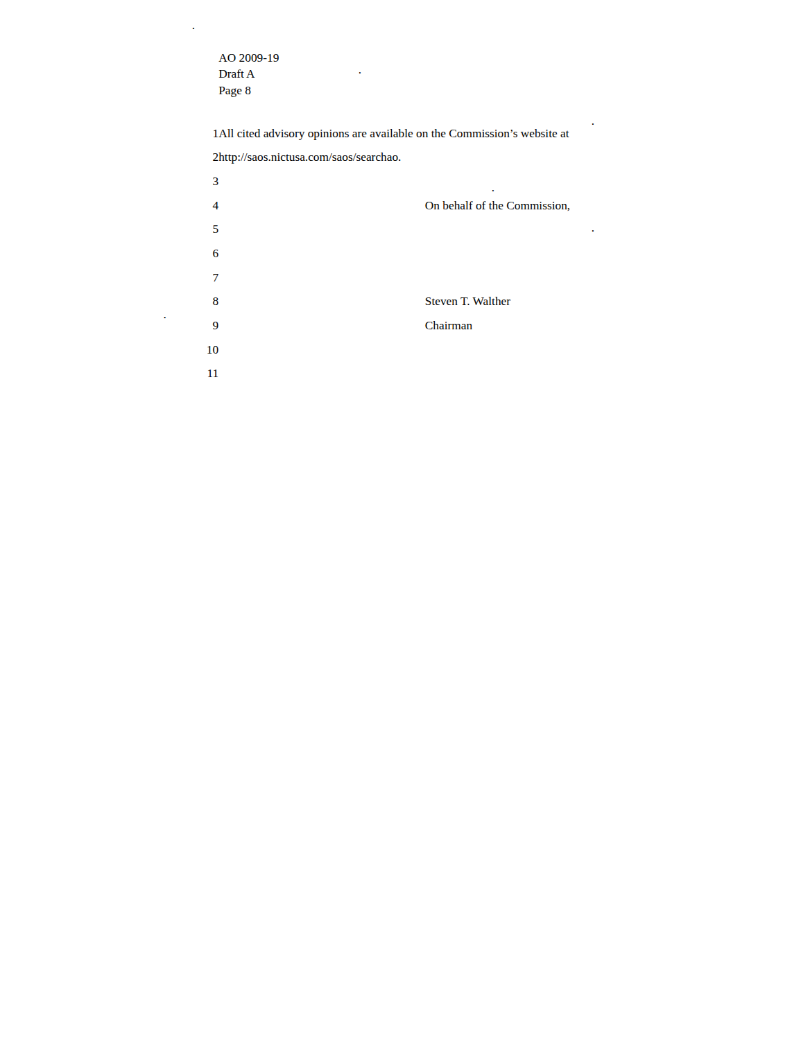. . . . . .
AO 2009-19
Draft A
Page 8
| 1 | All cited advisory opinions are available on the Commission’s website at |
| 2 | http://saos.nictusa.com/saos/searchao. |
| 3 | |
| 4 | On behalf of the Commission, |
| 5 | |
| 6 | |
| 7 | |
| 8 | Steven T. Walther |
| 9 | Chairman |
| 10 | |
| 11 | |